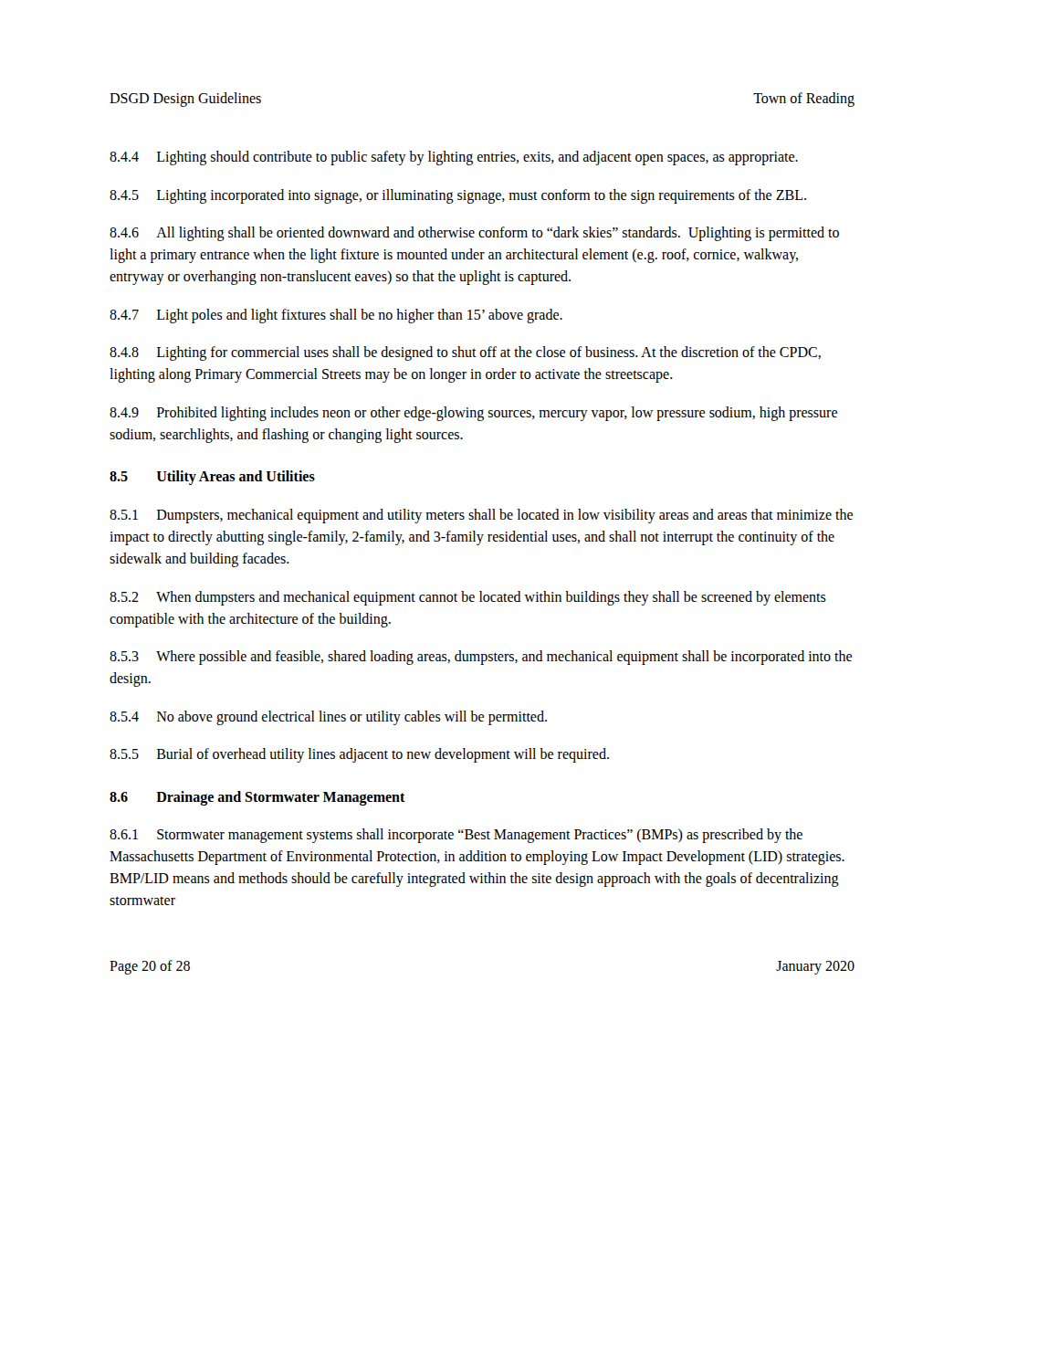DSGD Design Guidelines
Town of Reading
8.4.4 Lighting should contribute to public safety by lighting entries, exits, and adjacent open spaces, as appropriate.
8.4.5 Lighting incorporated into signage, or illuminating signage, must conform to the sign requirements of the ZBL.
8.4.6 All lighting shall be oriented downward and otherwise conform to “dark skies” standards. Uplighting is permitted to light a primary entrance when the light fixture is mounted under an architectural element (e.g. roof, cornice, walkway, entryway or overhanging non-translucent eaves) so that the uplight is captured.
8.4.7 Light poles and light fixtures shall be no higher than 15’ above grade.
8.4.8 Lighting for commercial uses shall be designed to shut off at the close of business. At the discretion of the CPDC, lighting along Primary Commercial Streets may be on longer in order to activate the streetscape.
8.4.9 Prohibited lighting includes neon or other edge-glowing sources, mercury vapor, low pressure sodium, high pressure sodium, searchlights, and flashing or changing light sources.
8.5 Utility Areas and Utilities
8.5.1 Dumpsters, mechanical equipment and utility meters shall be located in low visibility areas and areas that minimize the impact to directly abutting single-family, 2-family, and 3-family residential uses, and shall not interrupt the continuity of the sidewalk and building facades.
8.5.2 When dumpsters and mechanical equipment cannot be located within buildings they shall be screened by elements compatible with the architecture of the building.
8.5.3 Where possible and feasible, shared loading areas, dumpsters, and mechanical equipment shall be incorporated into the design.
8.5.4 No above ground electrical lines or utility cables will be permitted.
8.5.5 Burial of overhead utility lines adjacent to new development will be required.
8.6 Drainage and Stormwater Management
8.6.1 Stormwater management systems shall incorporate “Best Management Practices” (BMPs) as prescribed by the Massachusetts Department of Environmental Protection, in addition to employing Low Impact Development (LID) strategies. BMP/LID means and methods should be carefully integrated within the site design approach with the goals of decentralizing stormwater
Page 20 of 28
January 2020